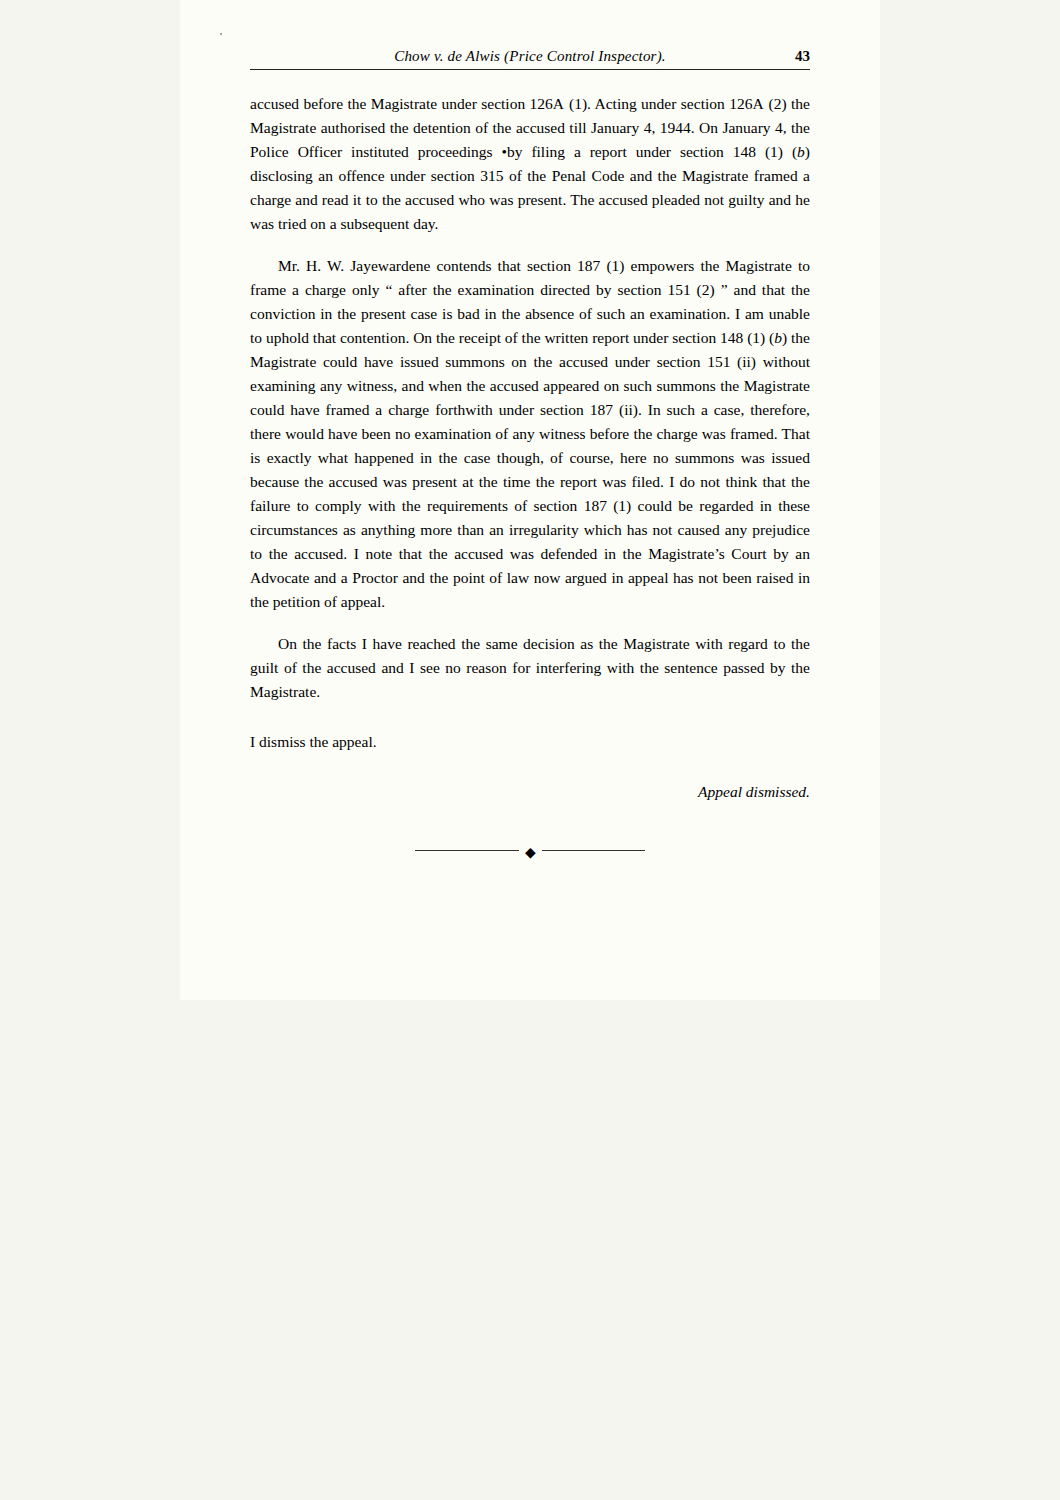'
Chow v. de Alwis (Price Control Inspector). 43
accused before the Magistrate under section 126A (1). Acting under section 126A (2) the Magistrate authorised the detention of the accused till January 4, 1944. On January 4, the Police Officer instituted proceedings •by filing a report under section 148 (1) (b) disclosing an offence under section 315 of the Penal Code and the Magistrate framed a charge and read it to the accused who was present. The accused pleaded not guilty and he was tried on a subsequent day.
Mr. H. W. Jayewardene contends that section 187 (1) empowers the Magistrate to frame a charge only “ after the examination directed by section 151 (2) ” and that the conviction in the present case is bad in the absence of such an examination. I am unable to uphold that contention. On the receipt of the written report under section 148 (1) (b) the Magistrate could have issued summons on the accused under section 151 (ii) without examining any witness, and when the accused appeared on such summons the Magistrate could have framed a charge forthwith under section 187 (ii). In such a case, therefore, there would have been no examination of any witness before the charge was framed. That is exactly what happened in the case though, of course, here no summons was issued because the accused was present at the time the report was filed. I do not think that the failure to comply with the requirements of section 187 (1) could be regarded in these circumstances as anything more than an irregularity which has not caused any prejudice to the accused. I note that the accused was defended in the Magistrate’s Court by an Advocate and a Proctor and the point of law now argued in appeal has not been raised in the petition of appeal.
On the facts I have reached the same decision as the Magistrate with regard to the guilt of the accused and I see no reason for interfering with the sentence passed by the Magistrate.
I dismiss the appeal.
Appeal dismissed.
◆